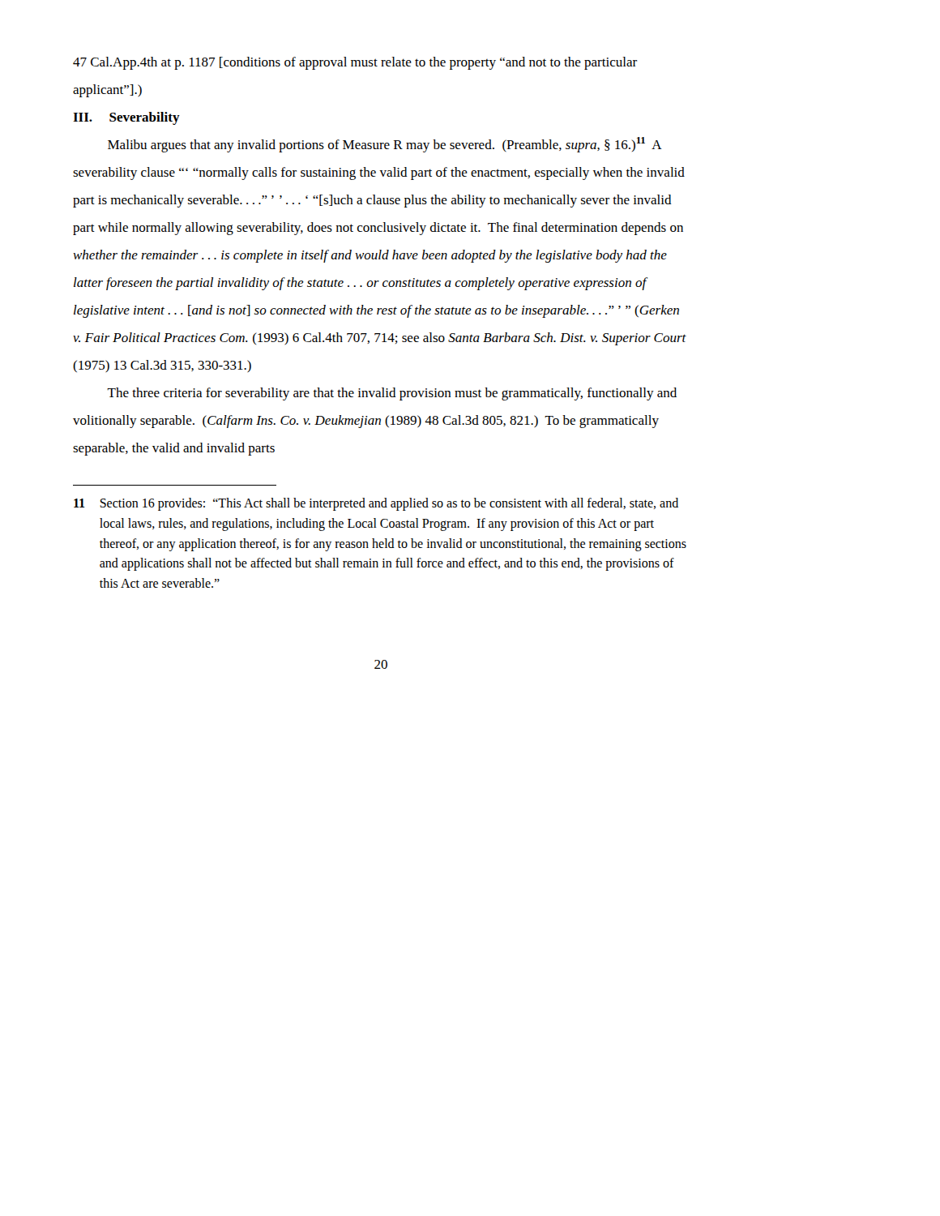47 Cal.App.4th at p. 1187 [conditions of approval must relate to the property “and not to the particular applicant”].)
III. Severability
Malibu argues that any invalid portions of Measure R may be severed. (Preamble, supra, § 16.)11 A severability clause “‘ “normally calls for sustaining the valid part of the enactment, especially when the invalid part is mechanically severable. . . .” ’ ’ . . . ‘ “[s]uch a clause plus the ability to mechanically sever the invalid part while normally allowing severability, does not conclusively dictate it. The final determination depends on whether the remainder . . . is complete in itself and would have been adopted by the legislative body had the latter foreseen the partial invalidity of the statute . . . or constitutes a completely operative expression of legislative intent . . . [and is not] so connected with the rest of the statute as to be inseparable. . . .” ’ ” (Gerken v. Fair Political Practices Com. (1993) 6 Cal.4th 707, 714; see also Santa Barbara Sch. Dist. v. Superior Court (1975) 13 Cal.3d 315, 330-331.)
The three criteria for severability are that the invalid provision must be grammatically, functionally and volitionally separable. (Calfarm Ins. Co. v. Deukmejian (1989) 48 Cal.3d 805, 821.) To be grammatically separable, the valid and invalid parts
11 Section 16 provides: “This Act shall be interpreted and applied so as to be consistent with all federal, state, and local laws, rules, and regulations, including the Local Coastal Program. If any provision of this Act or part thereof, or any application thereof, is for any reason held to be invalid or unconstitutional, the remaining sections and applications shall not be affected but shall remain in full force and effect, and to this end, the provisions of this Act are severable.”
20